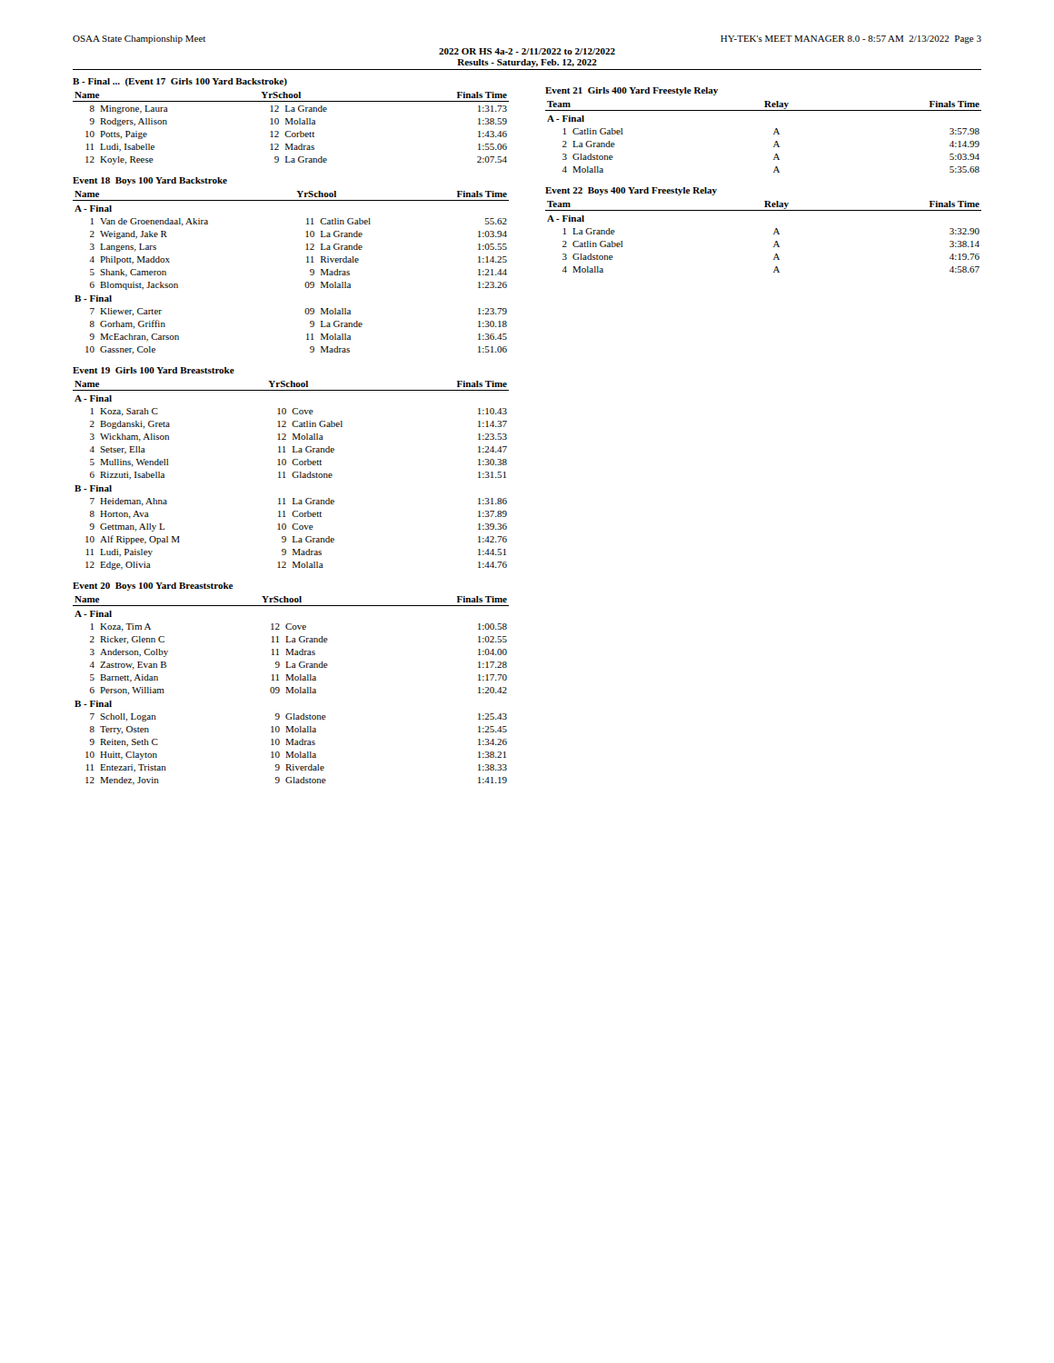OSAA State Championship Meet
HY-TEK's MEET MANAGER 8.0 - 8:57 AM 2/13/2022 Page 3
2022 OR HS 4a-2 - 2/11/2022 to 2/12/2022
Results - Saturday, Feb. 12, 2022
B - Final ... (Event 17 Girls 100 Yard Backstroke)
| Name | YrSchool | Finals Time |
| --- | --- | --- |
| 8 | Mingrone, Laura | 12 | La Grande | 1:31.73 |
| 9 | Rodgers, Allison | 10 | Molalla | 1:38.59 |
| 10 | Potts, Paige | 12 | Corbett | 1:43.46 |
| 11 | Ludi, Isabelle | 12 | Madras | 1:55.06 |
| 12 | Koyle, Reese | 9 | La Grande | 2:07.54 |
Event 18 Boys 100 Yard Backstroke
| Name | YrSchool | Finals Time |
| --- | --- | --- |
| A - Final |
| 1 | Van de Groenendaal, Akira | 11 | Catlin Gabel | 55.62 |
| 2 | Weigand, Jake R | 10 | La Grande | 1:03.94 |
| 3 | Langens, Lars | 12 | La Grande | 1:05.55 |
| 4 | Philpott, Maddox | 11 | Riverdale | 1:14.25 |
| 5 | Shank, Cameron | 9 | Madras | 1:21.44 |
| 6 | Blomquist, Jackson | 09 | Molalla | 1:23.26 |
| B - Final |
| 7 | Kliewer, Carter | 09 | Molalla | 1:23.79 |
| 8 | Gorham, Griffin | 9 | La Grande | 1:30.18 |
| 9 | McEachran, Carson | 11 | Molalla | 1:36.45 |
| 10 | Gassner, Cole | 9 | Madras | 1:51.06 |
Event 19 Girls 100 Yard Breaststroke
| Name | YrSchool | Finals Time |
| --- | --- | --- |
| A - Final |
| 1 | Koza, Sarah C | 10 | Cove | 1:10.43 |
| 2 | Bogdanski, Greta | 12 | Catlin Gabel | 1:14.37 |
| 3 | Wickham, Alison | 12 | Molalla | 1:23.53 |
| 4 | Setser, Ella | 11 | La Grande | 1:24.47 |
| 5 | Mullins, Wendell | 10 | Corbett | 1:30.38 |
| 6 | Rizzuti, Isabella | 11 | Gladstone | 1:31.51 |
| B - Final |
| 7 | Heideman, Ahna | 11 | La Grande | 1:31.86 |
| 8 | Horton, Ava | 11 | Corbett | 1:37.89 |
| 9 | Gettman, Ally L | 10 | Cove | 1:39.36 |
| 10 | Alf Rippee, Opal M | 9 | La Grande | 1:42.76 |
| 11 | Ludi, Paisley | 9 | Madras | 1:44.51 |
| 12 | Edge, Olivia | 12 | Molalla | 1:44.76 |
Event 20 Boys 100 Yard Breaststroke
| Name | YrSchool | Finals Time |
| --- | --- | --- |
| A - Final |
| 1 | Koza, Tim A | 12 | Cove | 1:00.58 |
| 2 | Ricker, Glenn C | 11 | La Grande | 1:02.55 |
| 3 | Anderson, Colby | 11 | Madras | 1:04.00 |
| 4 | Zastrow, Evan B | 9 | La Grande | 1:17.28 |
| 5 | Barnett, Aidan | 11 | Molalla | 1:17.70 |
| 6 | Person, William | 09 | Molalla | 1:20.42 |
| B - Final |
| 7 | Scholl, Logan | 9 | Gladstone | 1:25.43 |
| 8 | Terry, Osten | 10 | Molalla | 1:25.45 |
| 9 | Reiten, Seth C | 10 | Madras | 1:34.26 |
| 10 | Huitt, Clayton | 10 | Molalla | 1:38.21 |
| 11 | Entezari, Tristan | 9 | Riverdale | 1:38.33 |
| 12 | Mendez, Jovin | 9 | Gladstone | 1:41.19 |
Event 21 Girls 400 Yard Freestyle Relay
| Team | Relay | Finals Time |
| --- | --- | --- |
| A - Final |
| 1 | Catlin Gabel | A | 3:57.98 |
| 2 | La Grande | A | 4:14.99 |
| 3 | Gladstone | A | 5:03.94 |
| 4 | Molalla | A | 5:35.68 |
Event 22 Boys 400 Yard Freestyle Relay
| Team | Relay | Finals Time |
| --- | --- | --- |
| A - Final |
| 1 | La Grande | A | 3:32.90 |
| 2 | Catlin Gabel | A | 3:38.14 |
| 3 | Gladstone | A | 4:19.76 |
| 4 | Molalla | A | 4:58.67 |